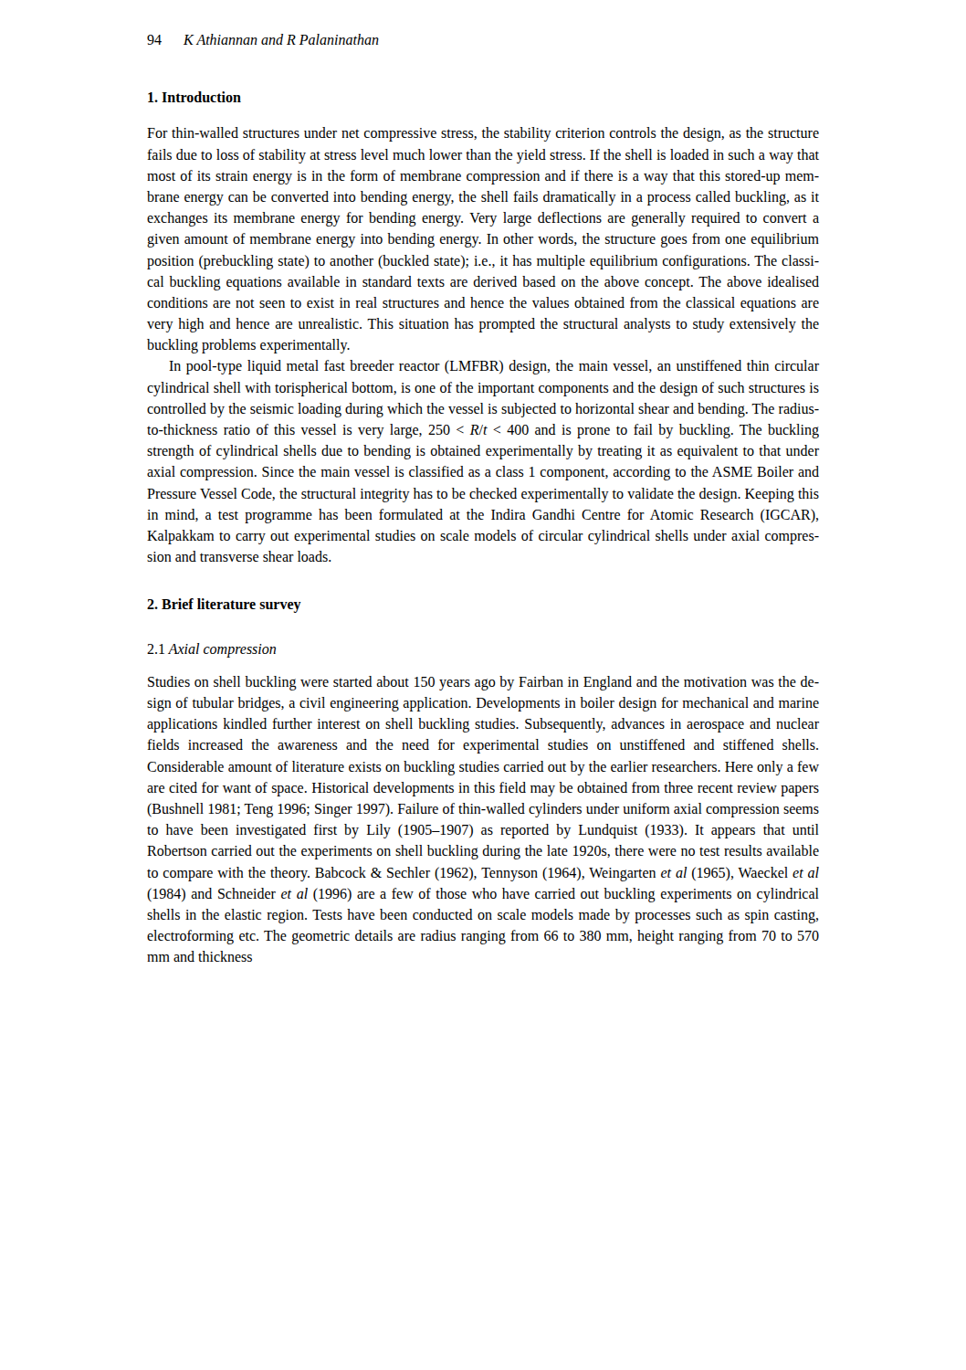94 K Athiannan and R Palaninathan
1. Introduction
For thin-walled structures under net compressive stress, the stability criterion controls the design, as the structure fails due to loss of stability at stress level much lower than the yield stress. If the shell is loaded in such a way that most of its strain energy is in the form of membrane compression and if there is a way that this stored-up membrane energy can be converted into bending energy, the shell fails dramatically in a process called buckling, as it exchanges its membrane energy for bending energy. Very large deflections are generally required to convert a given amount of membrane energy into bending energy. In other words, the structure goes from one equilibrium position (prebuckling state) to another (buckled state); i.e., it has multiple equilibrium configurations. The classical buckling equations available in standard texts are derived based on the above concept. The above idealised conditions are not seen to exist in real structures and hence the values obtained from the classical equations are very high and hence are unrealistic. This situation has prompted the structural analysts to study extensively the buckling problems experimentally.
In pool-type liquid metal fast breeder reactor (LMFBR) design, the main vessel, an unstiffened thin circular cylindrical shell with torispherical bottom, is one of the important components and the design of such structures is controlled by the seismic loading during which the vessel is subjected to horizontal shear and bending. The radius-to-thickness ratio of this vessel is very large, 250 < R/t < 400 and is prone to fail by buckling. The buckling strength of cylindrical shells due to bending is obtained experimentally by treating it as equivalent to that under axial compression. Since the main vessel is classified as a class 1 component, according to the ASME Boiler and Pressure Vessel Code, the structural integrity has to be checked experimentally to validate the design. Keeping this in mind, a test programme has been formulated at the Indira Gandhi Centre for Atomic Research (IGCAR), Kalpakkam to carry out experimental studies on scale models of circular cylindrical shells under axial compression and transverse shear loads.
2. Brief literature survey
2.1 Axial compression
Studies on shell buckling were started about 150 years ago by Fairban in England and the motivation was the design of tubular bridges, a civil engineering application. Developments in boiler design for mechanical and marine applications kindled further interest on shell buckling studies. Subsequently, advances in aerospace and nuclear fields increased the awareness and the need for experimental studies on unstiffened and stiffened shells. Considerable amount of literature exists on buckling studies carried out by the earlier researchers. Here only a few are cited for want of space. Historical developments in this field may be obtained from three recent review papers (Bushnell 1981; Teng 1996; Singer 1997). Failure of thin-walled cylinders under uniform axial compression seems to have been investigated first by Lily (1905–1907) as reported by Lundquist (1933). It appears that until Robertson carried out the experiments on shell buckling during the late 1920s, there were no test results available to compare with the theory. Babcock & Sechler (1962), Tennyson (1964), Weingarten et al (1965), Waeckel et al (1984) and Schneider et al (1996) are a few of those who have carried out buckling experiments on cylindrical shells in the elastic region. Tests have been conducted on scale models made by processes such as spin casting, electroforming etc. The geometric details are radius ranging from 66 to 380 mm, height ranging from 70 to 570 mm and thickness